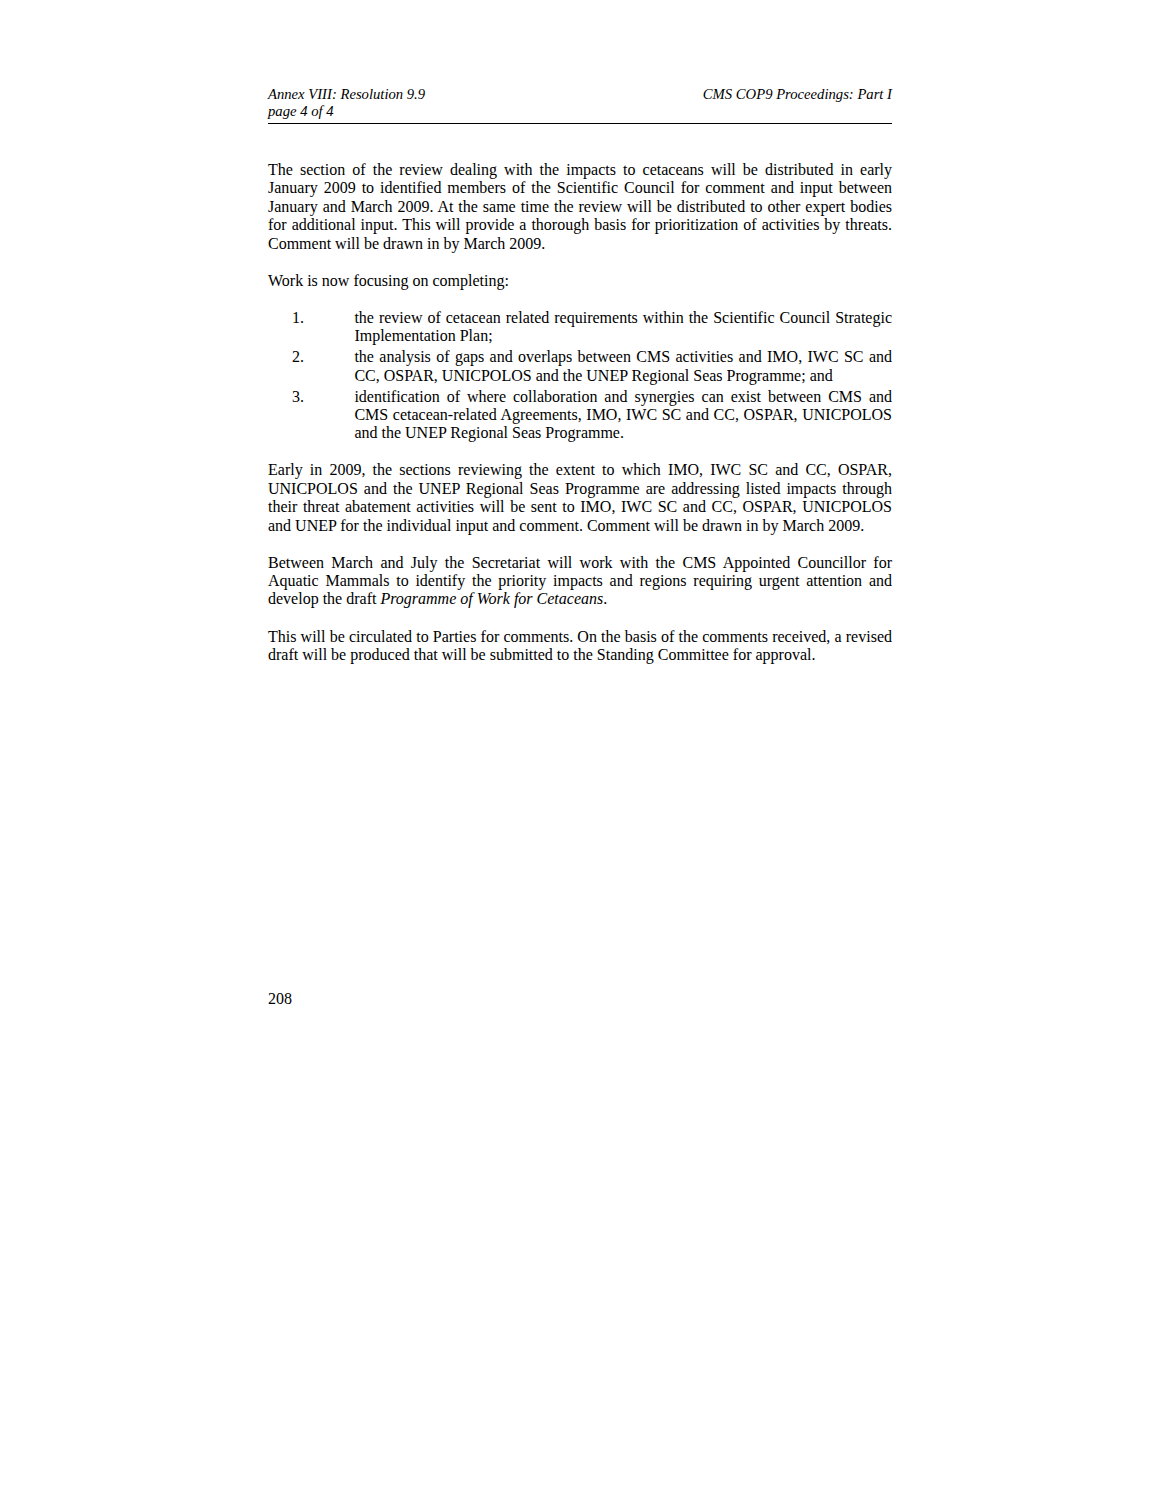Annex VIII: Resolution 9.9 page 4 of 4
CMS COP9 Proceedings: Part I
The section of the review dealing with the impacts to cetaceans will be distributed in early January 2009 to identified members of the Scientific Council for comment and input between January and March 2009. At the same time the review will be distributed to other expert bodies for additional input. This will provide a thorough basis for prioritization of activities by threats. Comment will be drawn in by March 2009.
Work is now focusing on completing:
the review of cetacean related requirements within the Scientific Council Strategic Implementation Plan;
the analysis of gaps and overlaps between CMS activities and IMO, IWC SC and CC, OSPAR, UNICPOLOS and the UNEP Regional Seas Programme; and
identification of where collaboration and synergies can exist between CMS and CMS cetacean-related Agreements, IMO, IWC SC and CC, OSPAR, UNICPOLOS and the UNEP Regional Seas Programme.
Early in 2009, the sections reviewing the extent to which IMO, IWC SC and CC, OSPAR, UNICPOLOS and the UNEP Regional Seas Programme are addressing listed impacts through their threat abatement activities will be sent to IMO, IWC SC and CC, OSPAR, UNICPOLOS and UNEP for the individual input and comment. Comment will be drawn in by March 2009.
Between March and July the Secretariat will work with the CMS Appointed Councillor for Aquatic Mammals to identify the priority impacts and regions requiring urgent attention and develop the draft Programme of Work for Cetaceans.
This will be circulated to Parties for comments. On the basis of the comments received, a revised draft will be produced that will be submitted to the Standing Committee for approval.
208